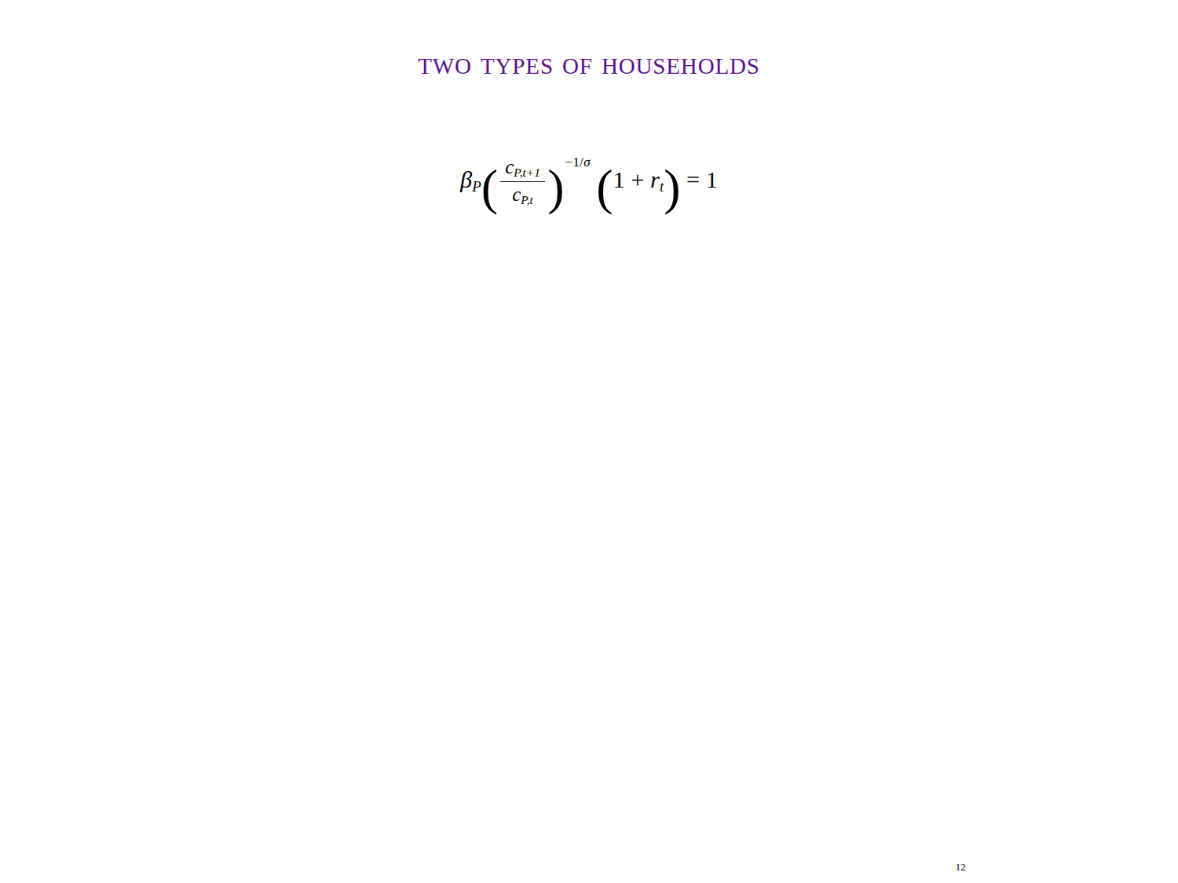Two types of households
βP(cP,t+1 cP,t)−1/σ (1 + rt) = 1
12